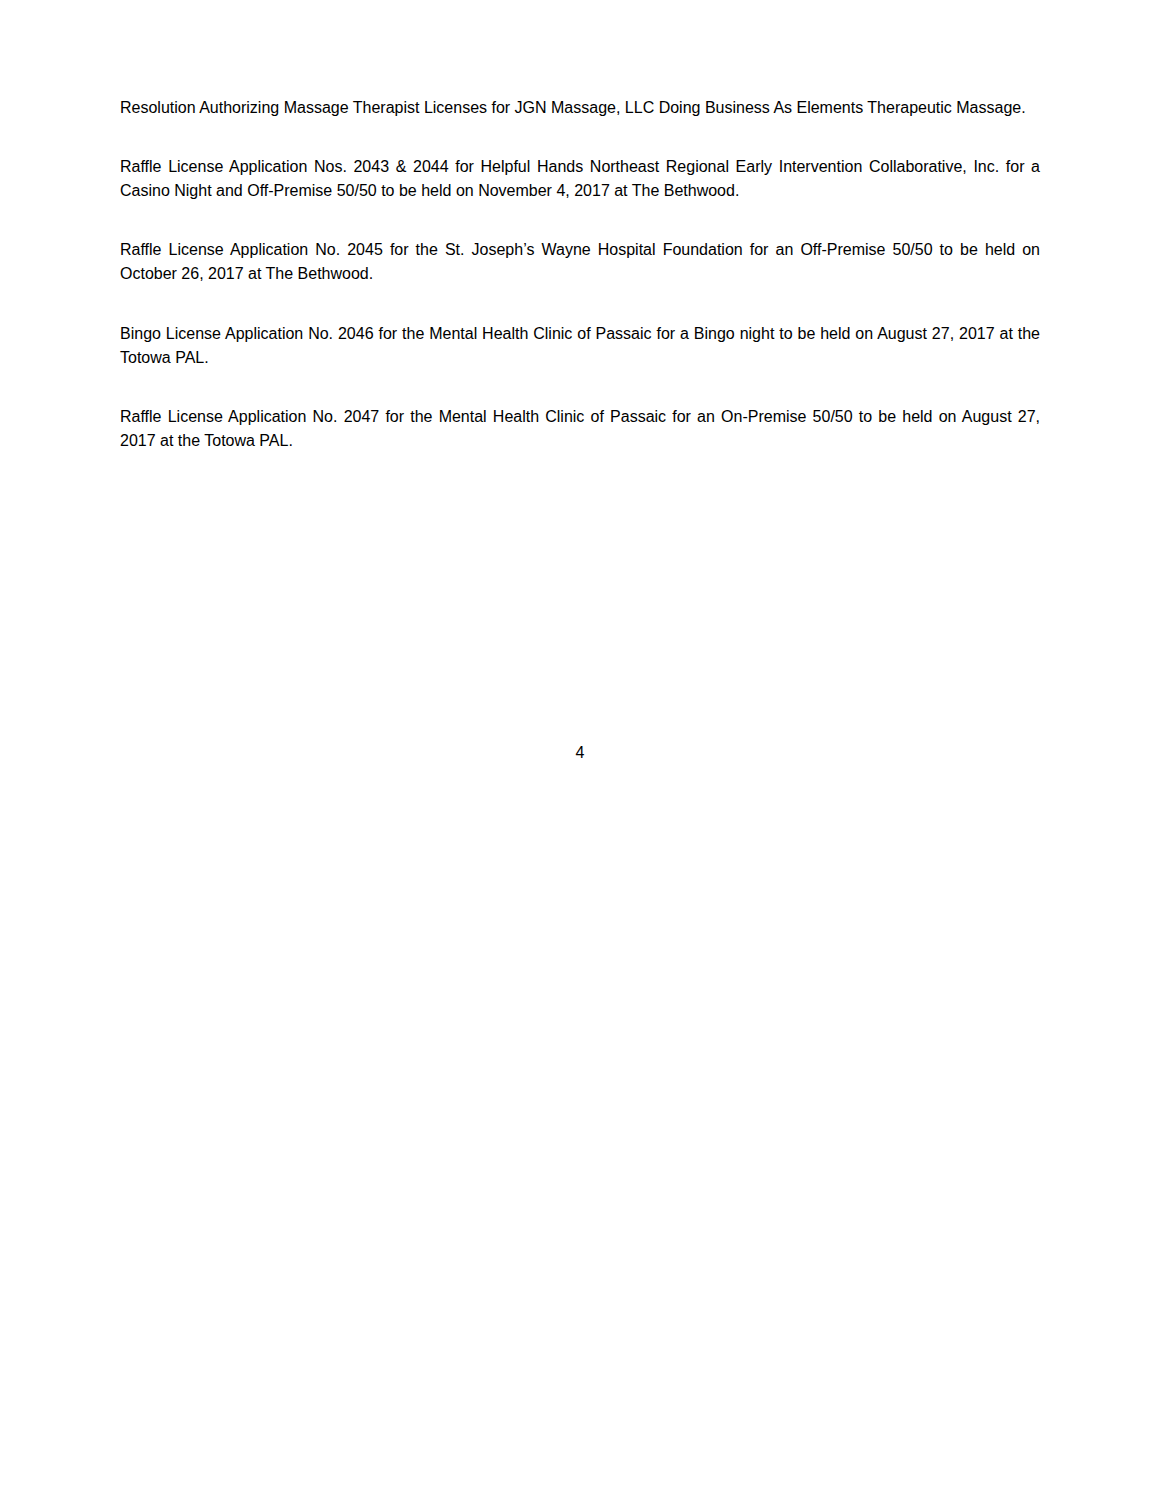Resolution Authorizing Massage Therapist Licenses for JGN Massage, LLC Doing Business As Elements Therapeutic Massage.
Raffle License Application Nos. 2043 & 2044 for Helpful Hands Northeast Regional Early Intervention Collaborative, Inc. for a Casino Night and Off-Premise 50/50 to be held on November 4, 2017 at The Bethwood.
Raffle License Application No. 2045 for the St. Joseph’s Wayne Hospital Foundation for an Off-Premise 50/50 to be held on October 26, 2017 at The Bethwood.
Bingo License Application No. 2046 for the Mental Health Clinic of Passaic for a Bingo night to be held on August 27, 2017 at the Totowa PAL.
Raffle License Application No. 2047 for the Mental Health Clinic of Passaic for an On-Premise 50/50 to be held on August 27, 2017 at the Totowa PAL.
4